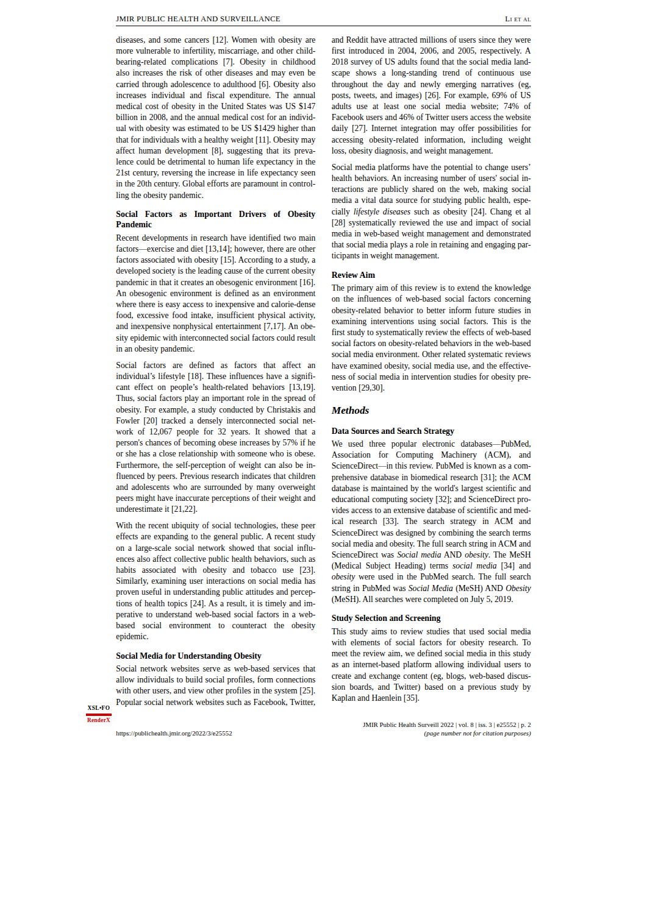JMIR Public Health and Surveillance
Li et al
diseases, and some cancers [12]. Women with obesity are more vulnerable to infertility, miscarriage, and other childbearing-related complications [7]. Obesity in childhood also increases the risk of other diseases and may even be carried through adolescence to adulthood [6]. Obesity also increases individual and fiscal expenditure. The annual medical cost of obesity in the United States was US $147 billion in 2008, and the annual medical cost for an individual with obesity was estimated to be US $1429 higher than that for individuals with a healthy weight [11]. Obesity may affect human development [8], suggesting that its prevalence could be detrimental to human life expectancy in the 21st century, reversing the increase in life expectancy seen in the 20th century. Global efforts are paramount in controlling the obesity pandemic.
Social Factors as Important Drivers of Obesity Pandemic
Recent developments in research have identified two main factors—exercise and diet [13,14]; however, there are other factors associated with obesity [15]. According to a study, a developed society is the leading cause of the current obesity pandemic in that it creates an obesogenic environment [16]. An obesogenic environment is defined as an environment where there is easy access to inexpensive and calorie-dense food, excessive food intake, insufficient physical activity, and inexpensive nonphysical entertainment [7,17]. An obesity epidemic with interconnected social factors could result in an obesity pandemic.
Social factors are defined as factors that affect an individual’s lifestyle [18]. These influences have a significant effect on people’s health-related behaviors [13,19]. Thus, social factors play an important role in the spread of obesity. For example, a study conducted by Christakis and Fowler [20] tracked a densely interconnected social network of 12,067 people for 32 years. It showed that a person's chances of becoming obese increases by 57% if he or she has a close relationship with someone who is obese. Furthermore, the self-perception of weight can also be influenced by peers. Previous research indicates that children and adolescents who are surrounded by many overweight peers might have inaccurate perceptions of their weight and underestimate it [21,22].
With the recent ubiquity of social technologies, these peer effects are expanding to the general public. A recent study on a large-scale social network showed that social influences also affect collective public health behaviors, such as habits associated with obesity and tobacco use [23]. Similarly, examining user interactions on social media has proven useful in understanding public attitudes and perceptions of health topics [24]. As a result, it is timely and imperative to understand web-based social factors in a web-based social environment to counteract the obesity epidemic.
Social Media for Understanding Obesity
Social network websites serve as web-based services that allow individuals to build social profiles, form connections with other users, and view other profiles in the system [25]. Popular social network websites such as Facebook, Twitter, and Reddit have attracted millions of users since they were first introduced in 2004, 2006, and 2005, respectively. A 2018 survey of US adults found that the social media landscape shows a long-standing trend of continuous use throughout the day and newly emerging narratives (eg, posts, tweets, and images) [26]. For example, 69% of US adults use at least one social media website; 74% of Facebook users and 46% of Twitter users access the website daily [27]. Internet integration may offer possibilities for accessing obesity-related information, including weight loss, obesity diagnosis, and weight management.
Social media platforms have the potential to change users’ health behaviors. An increasing number of users' social interactions are publicly shared on the web, making social media a vital data source for studying public health, especially lifestyle diseases such as obesity [24]. Chang et al [28] systematically reviewed the use and impact of social media in web-based weight management and demonstrated that social media plays a role in retaining and engaging participants in weight management.
Review Aim
The primary aim of this review is to extend the knowledge on the influences of web-based social factors concerning obesity-related behavior to better inform future studies in examining interventions using social factors. This is the first study to systematically review the effects of web-based social factors on obesity-related behaviors in the web-based social media environment. Other related systematic reviews have examined obesity, social media use, and the effectiveness of social media in intervention studies for obesity prevention [29,30].
Methods
Data Sources and Search Strategy
We used three popular electronic databases—PubMed, Association for Computing Machinery (ACM), and ScienceDirect—in this review. PubMed is known as a comprehensive database in biomedical research [31]; the ACM database is maintained by the world's largest scientific and educational computing society [32]; and ScienceDirect provides access to an extensive database of scientific and medical research [33]. The search strategy in ACM and ScienceDirect was designed by combining the search terms social media and obesity. The full search string in ACM and ScienceDirect was Social media AND obesity. The MeSH (Medical Subject Heading) terms social media [34] and obesity were used in the PubMed search. The full search string in PubMed was Social Media (MeSH) AND Obesity (MeSH). All searches were completed on July 5, 2019.
Study Selection and Screening
This study aims to review studies that used social media with elements of social factors for obesity research. To meet the review aim, we defined social media in this study as an internet-based platform allowing individual users to create and exchange content (eg, blogs, web-based discussion boards, and Twitter) based on a previous study by Kaplan and Haenlein [35].
https://publichealth.jmir.org/2022/3/e25552
JMIR Public Health Surveill 2022 | vol. 8 | iss. 3 | e25552 | p. 2
(page number not for citation purposes)
XSL•FO
RenderX